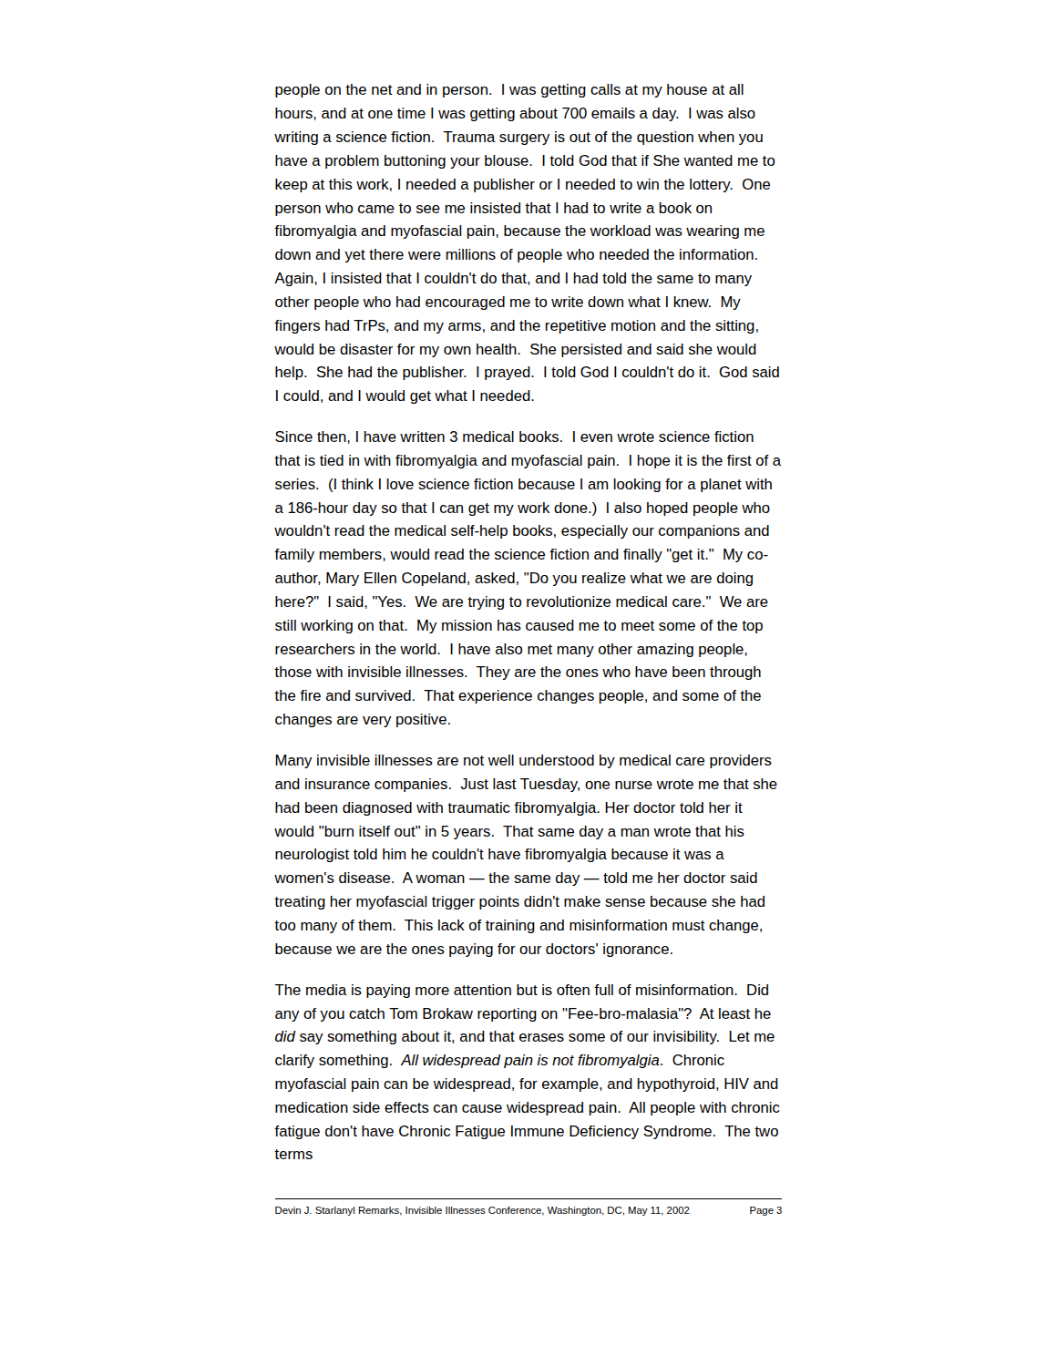people on the net and in person. I was getting calls at my house at all hours, and at one time I was getting about 700 emails a day. I was also writing a science fiction. Trauma surgery is out of the question when you have a problem buttoning your blouse. I told God that if She wanted me to keep at this work, I needed a publisher or I needed to win the lottery. One person who came to see me insisted that I had to write a book on fibromyalgia and myofascial pain, because the workload was wearing me down and yet there were millions of people who needed the information. Again, I insisted that I couldn't do that, and I had told the same to many other people who had encouraged me to write down what I knew. My fingers had TrPs, and my arms, and the repetitive motion and the sitting, would be disaster for my own health. She persisted and said she would help. She had the publisher. I prayed. I told God I couldn't do it. God said I could, and I would get what I needed.
Since then, I have written 3 medical books. I even wrote science fiction that is tied in with fibromyalgia and myofascial pain. I hope it is the first of a series. (I think I love science fiction because I am looking for a planet with a 186-hour day so that I can get my work done.) I also hoped people who wouldn't read the medical self-help books, especially our companions and family members, would read the science fiction and finally "get it." My co-author, Mary Ellen Copeland, asked, "Do you realize what we are doing here?" I said, "Yes. We are trying to revolutionize medical care." We are still working on that. My mission has caused me to meet some of the top researchers in the world. I have also met many other amazing people, those with invisible illnesses. They are the ones who have been through the fire and survived. That experience changes people, and some of the changes are very positive.
Many invisible illnesses are not well understood by medical care providers and insurance companies. Just last Tuesday, one nurse wrote me that she had been diagnosed with traumatic fibromyalgia. Her doctor told her it would "burn itself out" in 5 years. That same day a man wrote that his neurologist told him he couldn't have fibromyalgia because it was a women's disease. A woman — the same day — told me her doctor said treating her myofascial trigger points didn't make sense because she had too many of them. This lack of training and misinformation must change, because we are the ones paying for our doctors' ignorance.
The media is paying more attention but is often full of misinformation. Did any of you catch Tom Brokaw reporting on "Fee-bro-malasia"? At least he did say something about it, and that erases some of our invisibility. Let me clarify something. All widespread pain is not fibromyalgia. Chronic myofascial pain can be widespread, for example, and hypothyroid, HIV and medication side effects can cause widespread pain. All people with chronic fatigue don't have Chronic Fatigue Immune Deficiency Syndrome. The two terms
Devin J. Starlanyl Remarks, Invisible Illnesses Conference, Washington, DC, May 11, 2002
Page 3